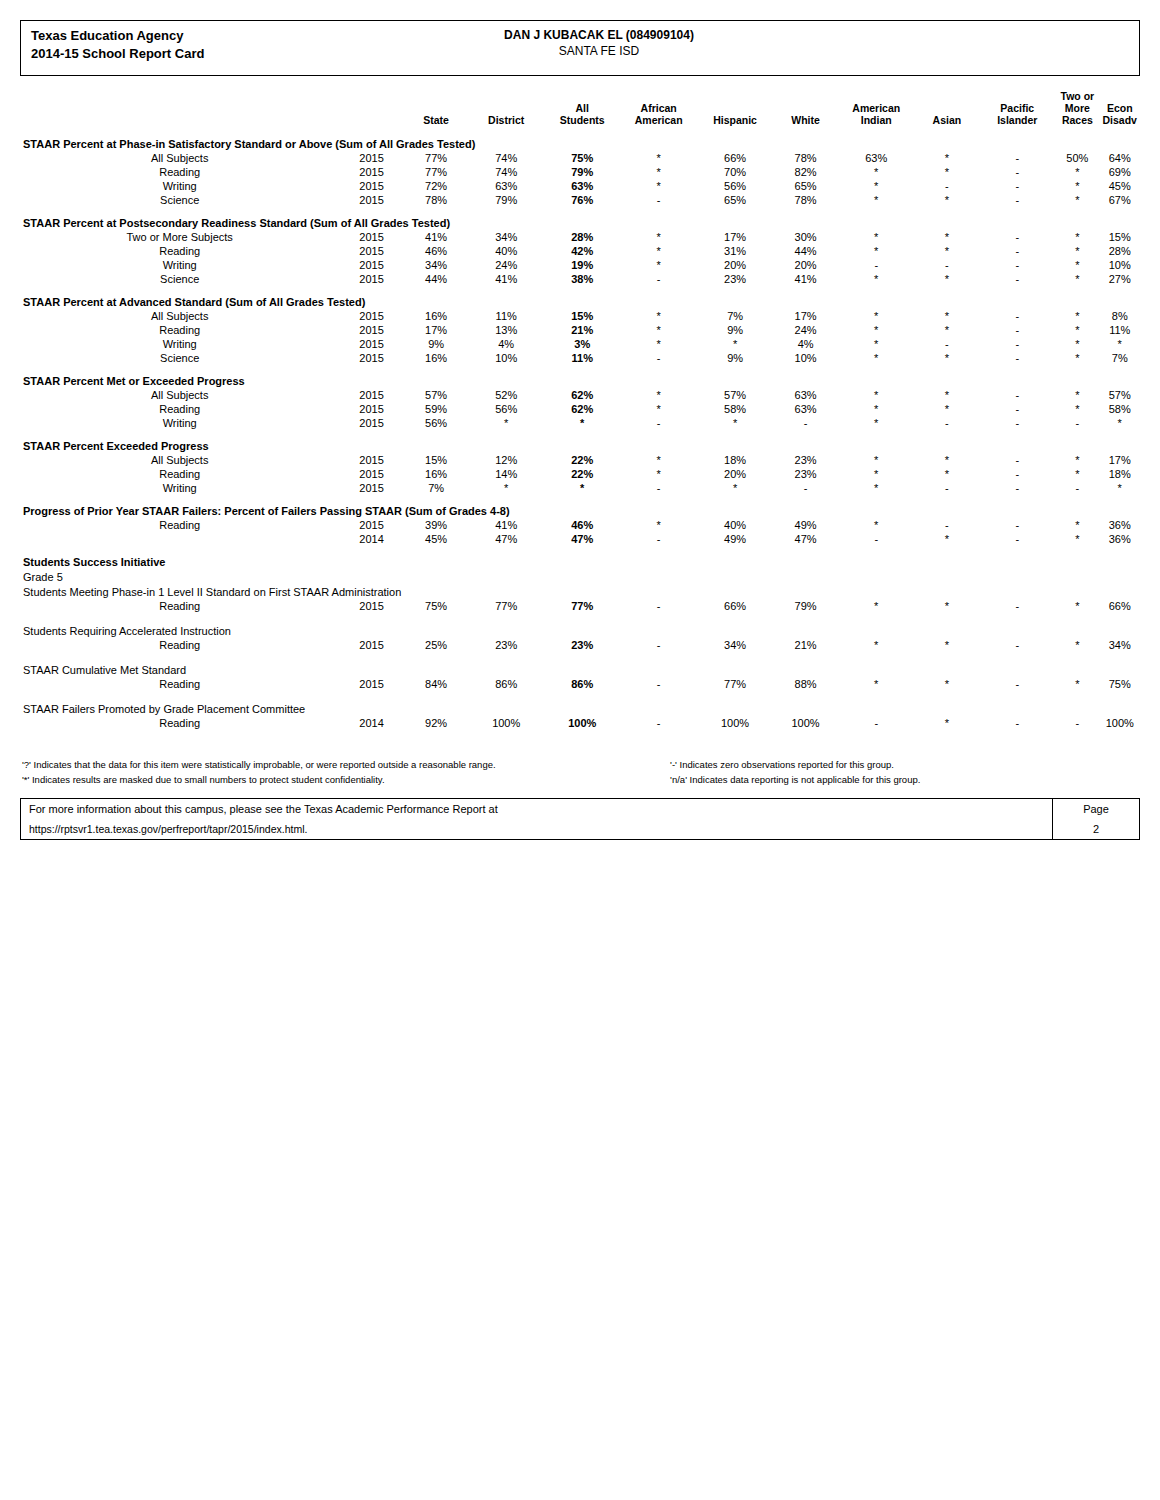Texas Education Agency
2014-15 School Report Card
DAN J KUBACAK EL (084909104)
SANTA FE ISD
| | | State | District | All Students | African American | Hispanic | White | American Indian | Asian | Pacific Islander | Two or More Races | Econ Disadv |
| --- | --- | --- | --- | --- | --- | --- | --- | --- | --- | --- | --- | --- |
| STAAR Percent at Phase-in Satisfactory Standard or Above (Sum of All Grades Tested) |
| All Subjects | 2015 | 77% | 74% | 75% | * | 66% | 78% | 63% | * | - | 50% | 64% |
| Reading | 2015 | 77% | 74% | 79% | * | 70% | 82% | * | * | - | * | 69% |
| Writing | 2015 | 72% | 63% | 63% | * | 56% | 65% | * | - | - | * | 45% |
| Science | 2015 | 78% | 79% | 76% | - | 65% | 78% | * | * | - | * | 67% |
| STAAR Percent at Postsecondary Readiness Standard (Sum of All Grades Tested) |
| Two or More Subjects | 2015 | 41% | 34% | 28% | * | 17% | 30% | * | * | - | * | 15% |
| Reading | 2015 | 46% | 40% | 42% | * | 31% | 44% | * | * | - | * | 28% |
| Writing | 2015 | 34% | 24% | 19% | * | 20% | 20% | - | - | - | * | 10% |
| Science | 2015 | 44% | 41% | 38% | - | 23% | 41% | * | * | - | * | 27% |
| STAAR Percent at Advanced Standard (Sum of All Grades Tested) |
| All Subjects | 2015 | 16% | 11% | 15% | * | 7% | 17% | * | * | - | * | 8% |
| Reading | 2015 | 17% | 13% | 21% | * | 9% | 24% | * | * | - | * | 11% |
| Writing | 2015 | 9% | 4% | 3% | * | * | 4% | * | - | - | * | * |
| Science | 2015 | 16% | 10% | 11% | - | 9% | 10% | * | * | - | * | 7% |
| STAAR Percent Met or Exceeded Progress |
| All Subjects | 2015 | 57% | 52% | 62% | * | 57% | 63% | * | * | - | * | 57% |
| Reading | 2015 | 59% | 56% | 62% | * | 58% | 63% | * | * | - | * | 58% |
| Writing | 2015 | 56% | * | * | - | * | - | * | - | - | - | * |
| STAAR Percent Exceeded Progress |
| All Subjects | 2015 | 15% | 12% | 22% | * | 18% | 23% | * | * | - | * | 17% |
| Reading | 2015 | 16% | 14% | 22% | * | 20% | 23% | * | * | - | * | 18% |
| Writing | 2015 | 7% | * | * | - | * | - | * | - | - | - | * |
| Progress of Prior Year STAAR Failers: Percent of Failers Passing STAAR (Sum of Grades 4-8) |
| Reading | 2015 | 39% | 41% | 46% | * | 40% | 49% | * | - | - | * | 36% |
| | 2014 | 45% | 47% | 47% | - | 49% | 47% | - | * | - | * | 36% |
| Students Success Initiative |
| Grade 5 |
| Students Meeting Phase-in 1 Level II Standard on First STAAR Administration |
| Reading | 2015 | 75% | 77% | 77% | - | 66% | 79% | * | * | - | * | 66% |
| Students Requiring Accelerated Instruction |
| Reading | 2015 | 25% | 23% | 23% | - | 34% | 21% | * | * | - | * | 34% |
| STAAR Cumulative Met Standard |
| Reading | 2015 | 84% | 86% | 86% | - | 77% | 88% | * | * | - | * | 75% |
| STAAR Failers Promoted by Grade Placement Committee |
| Reading | 2014 | 92% | 100% | 100% | - | 100% | 100% | - | * | - | - | 100% |
| '?' Indicates that the data for this item were statistically improbable, or were reported outside a reasonable range. | '-' Indicates zero observations reported for this group. |
| '*' Indicates results are masked due to small numbers to protect student confidentiality. | 'n/a' Indicates data reporting is not applicable for this group. |
| For more information about this campus, please see the Texas Academic Performance Report at | Page |
| https://rptsvr1.tea.texas.gov/perfreport/tapr/2015/index.html. | 2 |